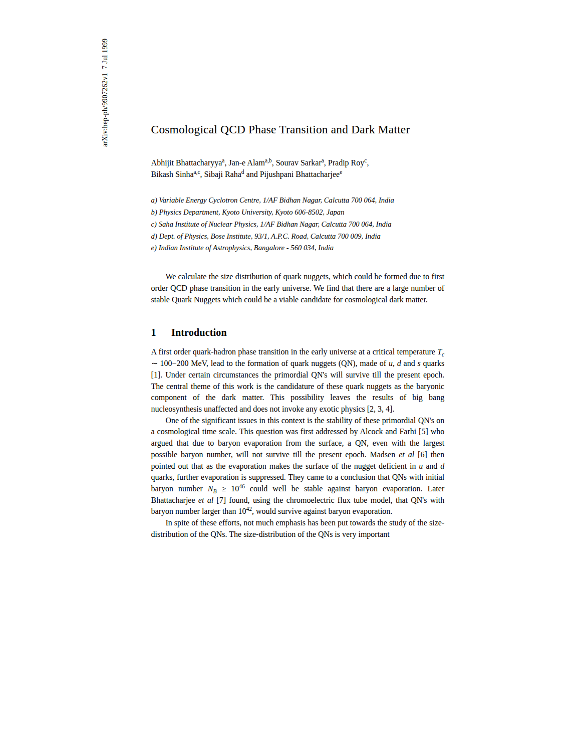arXiv:hep-ph/9907262v1 7 Jul 1999
Cosmological QCD Phase Transition and Dark Matter
Abhijit Bhattacharyyaa, Jan-e Alama,b, Sourav Sarkara, Pradip Royc,
Bikash Sinhaa,c, Sibaji Rahad and Pijushpani Bhattacharjeee
a) Variable Energy Cyclotron Centre, 1/AF Bidhan Nagar, Calcutta 700 064, India
b) Physics Department, Kyoto University, Kyoto 606-8502, Japan
c) Saha Institute of Nuclear Physics, 1/AF Bidhan Nagar, Calcutta 700 064, India
d) Dept. of Physics, Bose Institute, 93/1, A.P.C. Road, Calcutta 700 009, India
e) Indian Institute of Astrophysics, Bangalore - 560 034, India
We calculate the size distribution of quark nuggets, which could be formed due to first order QCD phase transition in the early universe. We find that there are a large number of stable Quark Nuggets which could be a viable candidate for cosmological dark matter.
1 Introduction
A first order quark-hadron phase transition in the early universe at a critical temperature Tc ∼ 100−200 MeV, lead to the formation of quark nuggets (QN), made of u, d and s quarks [1]. Under certain circumstances the primordial QN's will survive till the present epoch. The central theme of this work is the candidature of these quark nuggets as the baryonic component of the dark matter. This possibility leaves the results of big bang nucleosynthesis unaffected and does not invoke any exotic physics [2, 3, 4].
One of the significant issues in this context is the stability of these primordial QN's on a cosmological time scale. This question was first addressed by Alcock and Farhi [5] who argued that due to baryon evaporation from the surface, a QN, even with the largest possible baryon number, will not survive till the present epoch. Madsen et al [6] then pointed out that as the evaporation makes the surface of the nugget deficient in u and d quarks, further evaporation is suppressed. They came to a conclusion that QNs with initial baryon number NB ≥ 1046 could well be stable against baryon evaporation. Later Bhattacharjee et al [7] found, using the chromoelectric flux tube model, that QN's with baryon number larger than 1042, would survive against baryon evaporation.
In spite of these efforts, not much emphasis has been put towards the study of the size-distribution of the QNs. The size-distribution of the QNs is very important